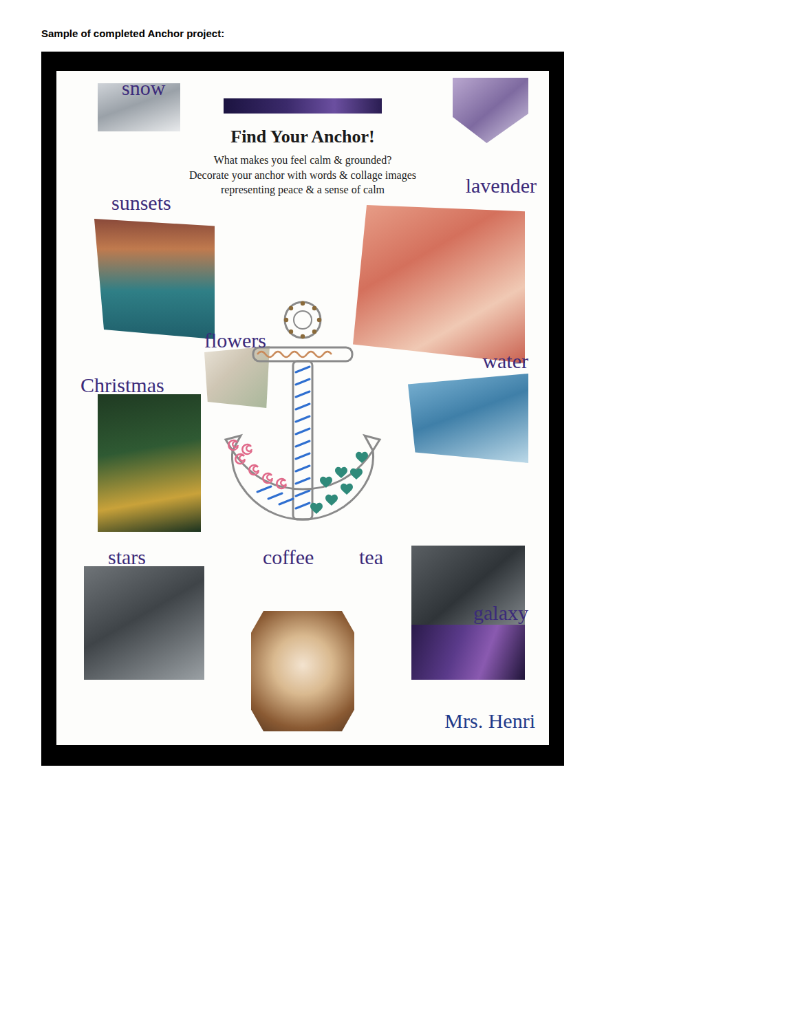Sample of completed Anchor project:
Find Your Anchor!
What makes you feel calm & grounded?
Decorate your anchor with words & collage images
representing peace & a sense of calm
snow lavender sunsets flowers Christmas water stars coffee tea galaxy Mrs. Henri